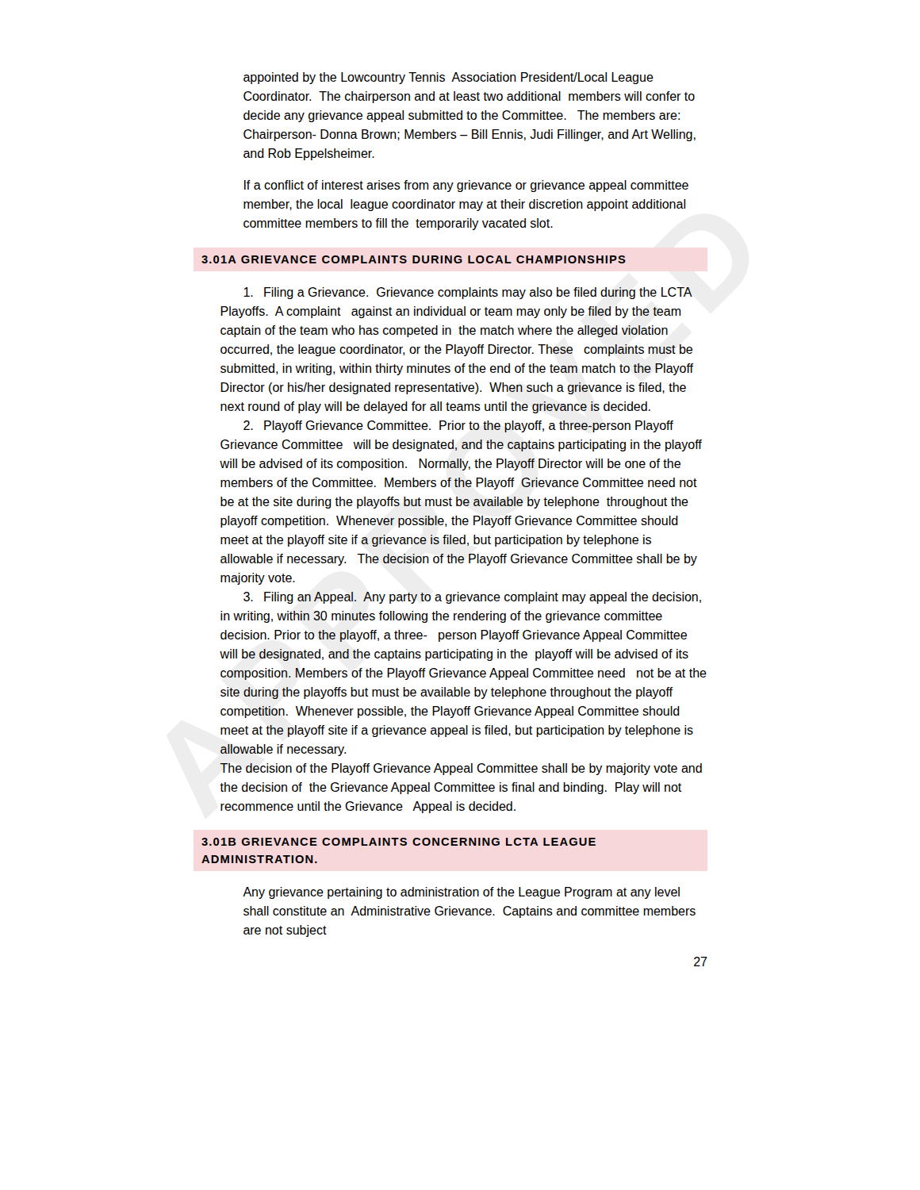APPROVED
appointed by the Lowcountry Tennis Association President/Local League Coordinator. The chairperson and at least two additional members will confer to decide any grievance appeal submitted to the Committee. The members are: Chairperson- Donna Brown; Members – Bill Ennis, Judi Fillinger, and Art Welling, and Rob Eppelsheimer.
If a conflict of interest arises from any grievance or grievance appeal committee member, the local league coordinator may at their discretion appoint additional committee members to fill the temporarily vacated slot.
3.01A Grievance Complaints During Local Championships
1. Filing a Grievance. Grievance complaints may also be filed during the LCTA Playoffs. A complaint against an individual or team may only be filed by the team captain of the team who has competed in the match where the alleged violation occurred, the league coordinator, or the Playoff Director. These complaints must be submitted, in writing, within thirty minutes of the end of the team match to the Playoff Director (or his/her designated representative). When such a grievance is filed, the next round of play will be delayed for all teams until the grievance is decided.
2. Playoff Grievance Committee. Prior to the playoff, a three-person Playoff Grievance Committee will be designated, and the captains participating in the playoff will be advised of its composition. Normally, the Playoff Director will be one of the members of the Committee. Members of the Playoff Grievance Committee need not be at the site during the playoffs but must be available by telephone throughout the playoff competition. Whenever possible, the Playoff Grievance Committee should meet at the playoff site if a grievance is filed, but participation by telephone is allowable if necessary. The decision of the Playoff Grievance Committee shall be by majority vote.
3. Filing an Appeal. Any party to a grievance complaint may appeal the decision, in writing, within 30 minutes following the rendering of the grievance committee decision. Prior to the playoff, a three- person Playoff Grievance Appeal Committee will be designated, and the captains participating in the playoff will be advised of its composition. Members of the Playoff Grievance Appeal Committee need not be at the site during the playoffs but must be available by telephone throughout the playoff competition. Whenever possible, the Playoff Grievance Appeal Committee should meet at the playoff site if a grievance appeal is filed, but participation by telephone is allowable if necessary.
The decision of the Playoff Grievance Appeal Committee shall be by majority vote and the decision of the Grievance Appeal Committee is final and binding. Play will not recommence until the Grievance Appeal is decided.
3.01B Grievance Complaints Concerning LCTA League Administration.
Any grievance pertaining to administration of the League Program at any level shall constitute an Administrative Grievance. Captains and committee members are not subject
27